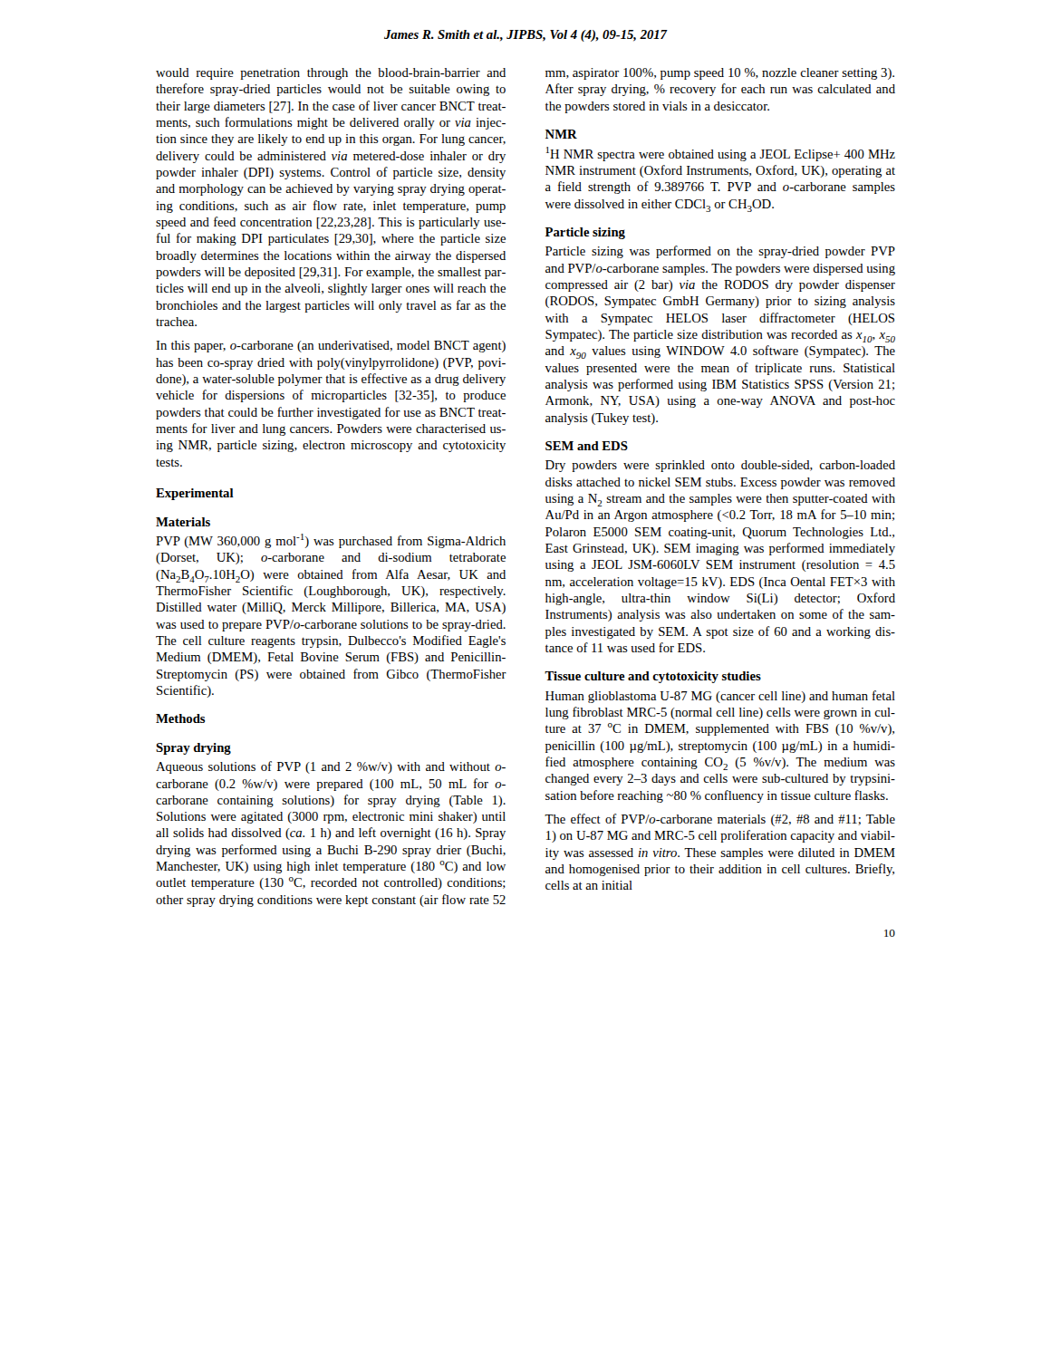James R. Smith et al., JIPBS, Vol 4 (4), 09-15, 2017
would require penetration through the blood-brain-barrier and therefore spray-dried particles would not be suitable owing to their large diameters [27]. In the case of liver cancer BNCT treatments, such formulations might be delivered orally or via injection since they are likely to end up in this organ. For lung cancer, delivery could be administered via metered-dose inhaler or dry powder inhaler (DPI) systems. Control of particle size, density and morphology can be achieved by varying spray drying operating conditions, such as air flow rate, inlet temperature, pump speed and feed concentration [22,23,28]. This is particularly useful for making DPI particulates [29,30], where the particle size broadly determines the locations within the airway the dispersed powders will be deposited [29,31]. For example, the smallest particles will end up in the alveoli, slightly larger ones will reach the bronchioles and the largest particles will only travel as far as the trachea.
In this paper, o-carborane (an underivatised, model BNCT agent) has been co-spray dried with poly(vinylpyrrolidone) (PVP, povidone), a water-soluble polymer that is effective as a drug delivery vehicle for dispersions of microparticles [32-35], to produce powders that could be further investigated for use as BNCT treatments for liver and lung cancers. Powders were characterised using NMR, particle sizing, electron microscopy and cytotoxicity tests.
Experimental
Materials
PVP (MW 360,000 g mol-1) was purchased from Sigma-Aldrich (Dorset, UK); o-carborane and di-sodium tetraborate (Na2B4O7.10H2O) were obtained from Alfa Aesar, UK and ThermoFisher Scientific (Loughborough, UK), respectively. Distilled water (MilliQ, Merck Millipore, Billerica, MA, USA) was used to prepare PVP/o-carborane solutions to be spray-dried. The cell culture reagents trypsin, Dulbecco's Modified Eagle's Medium (DMEM), Fetal Bovine Serum (FBS) and Penicillin-Streptomycin (PS) were obtained from Gibco (ThermoFisher Scientific).
Methods
Spray drying
Aqueous solutions of PVP (1 and 2 %w/v) with and without o-carborane (0.2 %w/v) were prepared (100 mL, 50 mL for o-carborane containing solutions) for spray drying (Table 1). Solutions were agitated (3000 rpm, electronic mini shaker) until all solids had dissolved (ca. 1 h) and left overnight (16 h). Spray drying was performed using a Buchi B-290 spray drier (Buchi, Manchester, UK) using high inlet temperature (180 oC) and low outlet temperature (130 oC, recorded not controlled) conditions; other spray drying conditions were kept constant (air flow rate 52 mm, aspirator 100%, pump speed 10 %, nozzle cleaner setting 3). After spray drying, % recovery for each run was calculated and the powders stored in vials in a desiccator.
NMR
1H NMR spectra were obtained using a JEOL Eclipse+ 400 MHz NMR instrument (Oxford Instruments, Oxford, UK), operating at a field strength of 9.389766 T. PVP and o-carborane samples were dissolved in either CDCl3 or CH3OD.
Particle sizing
Particle sizing was performed on the spray-dried powder PVP and PVP/o-carborane samples. The powders were dispersed using compressed air (2 bar) via the RODOS dry powder dispenser (RODOS, Sympatec GmbH Germany) prior to sizing analysis with a Sympatec HELOS laser diffractometer (HELOS Sympatec). The particle size distribution was recorded as x10, x50 and x90 values using WINDOW 4.0 software (Sympatec). The values presented were the mean of triplicate runs. Statistical analysis was performed using IBM Statistics SPSS (Version 21; Armonk, NY, USA) using a one-way ANOVA and post-hoc analysis (Tukey test).
SEM and EDS
Dry powders were sprinkled onto double-sided, carbon-loaded disks attached to nickel SEM stubs. Excess powder was removed using a N2 stream and the samples were then sputter-coated with Au/Pd in an Argon atmosphere (<0.2 Torr, 18 mA for 5–10 min; Polaron E5000 SEM coating-unit, Quorum Technologies Ltd., East Grinstead, UK). SEM imaging was performed immediately using a JEOL JSM-6060LV SEM instrument (resolution = 4.5 nm, acceleration voltage=15 kV). EDS (Inca Oental FET×3 with high-angle, ultra-thin window Si(Li) detector; Oxford Instruments) analysis was also undertaken on some of the samples investigated by SEM. A spot size of 60 and a working distance of 11 was used for EDS.
Tissue culture and cytotoxicity studies
Human glioblastoma U-87 MG (cancer cell line) and human fetal lung fibroblast MRC-5 (normal cell line) cells were grown in culture at 37 oC in DMEM, supplemented with FBS (10 %v/v), penicillin (100 µg/mL), streptomycin (100 µg/mL) in a humidified atmosphere containing CO2 (5 %v/v). The medium was changed every 2–3 days and cells were sub-cultured by trypsinisation before reaching ~80 % confluency in tissue culture flasks.
The effect of PVP/o-carborane materials (#2, #8 and #11; Table 1) on U-87 MG and MRC-5 cell proliferation capacity and viability was assessed in vitro. These samples were diluted in DMEM and homogenised prior to their addition in cell cultures. Briefly, cells at an initial
10